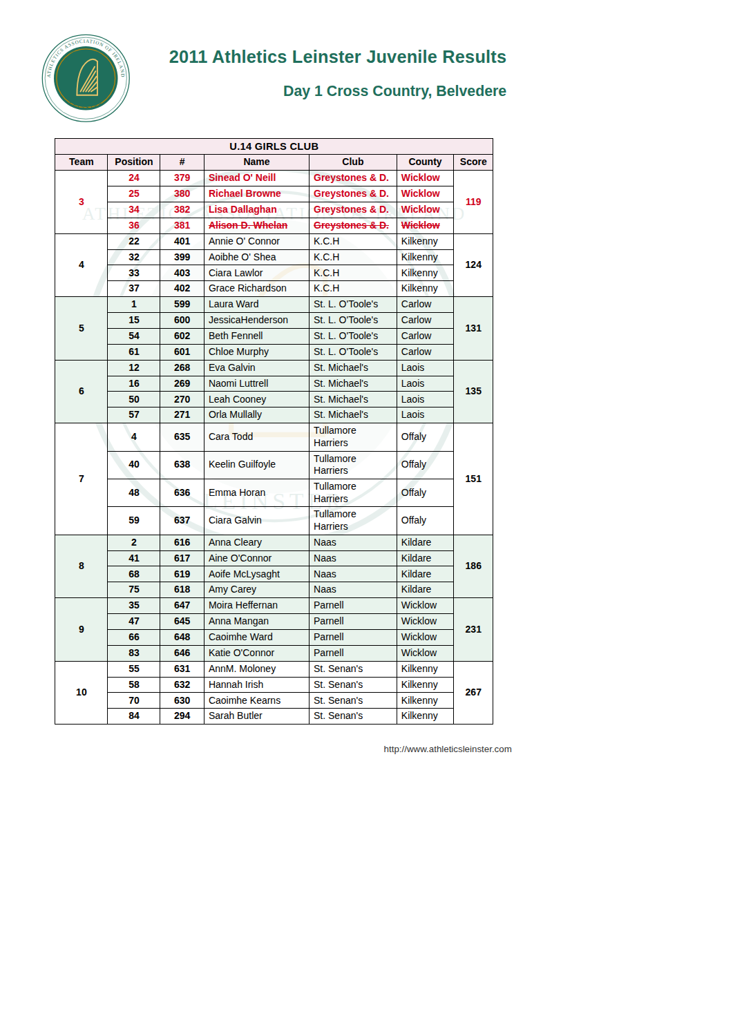LEINSTER ATHLETICS ASSOCIATION OF IRELAND
ATHLETICS ASSOCIATION OF IRELAND LEINSTER
2011 Athletics Leinster Juvenile Results
Day 1 Cross Country, Belvedere
U.14 GIRLS CLUB
| Team | Position | # | Name | Club | County | Score |
| --- | --- | --- | --- | --- | --- | --- |
| 3 | 24 | 379 | Sinead O' Neill | Greystones & D. | Wicklow | 119 |
| 25 | 380 | Richael Browne | Greystones & D. | Wicklow |
| 34 | 382 | Lisa Dallaghan | Greystones & D. | Wicklow |
| 36 | 381 | Alison D. Whelan | Greystones & D. | Wicklow |
| 4 | 22 | 401 | Annie O' Connor | K.C.H | Kilkenny | 124 |
| 32 | 399 | Aoibhe O' Shea | K.C.H | Kilkenny |
| 33 | 403 | Ciara Lawlor | K.C.H | Kilkenny |
| 37 | 402 | Grace Richardson | K.C.H | Kilkenny |
| 5 | 1 | 599 | Laura Ward | St. L. O'Toole's | Carlow | 131 |
| 15 | 600 | JessicaHenderson | St. L. O'Toole's | Carlow |
| 54 | 602 | Beth Fennell | St. L. O'Toole's | Carlow |
| 61 | 601 | Chloe Murphy | St. L. O'Toole's | Carlow |
| 6 | 12 | 268 | Eva Galvin | St. Michael's | Laois | 135 |
| 16 | 269 | Naomi Luttrell | St. Michael's | Laois |
| 50 | 270 | Leah Cooney | St. Michael's | Laois |
| 57 | 271 | Orla Mullally | St. Michael's | Laois |
| 7 | 4 | 635 | Cara Todd | Tullamore Harriers | Offaly | 151 |
| 40 | 638 | Keelin Guilfoyle | Tullamore Harriers | Offaly |
| 48 | 636 | Emma Horan | Tullamore Harriers | Offaly |
| 59 | 637 | Ciara Galvin | Tullamore Harriers | Offaly |
| 8 | 2 | 616 | Anna Cleary | Naas | Kildare | 186 |
| 41 | 617 | Aine O'Connor | Naas | Kildare |
| 68 | 619 | Aoife McLysaght | Naas | Kildare |
| 75 | 618 | Amy Carey | Naas | Kildare |
| 9 | 35 | 647 | Moira Heffernan | Parnell | Wicklow | 231 |
| 47 | 645 | Anna Mangan | Parnell | Wicklow |
| 66 | 648 | Caoimhe Ward | Parnell | Wicklow |
| 83 | 646 | Katie O'Connor | Parnell | Wicklow |
| 10 | 55 | 631 | AnnM. Moloney | St. Senan's | Kilkenny | 267 |
| 58 | 632 | Hannah Irish | St. Senan's | Kilkenny |
| 70 | 630 | Caoimhe Kearns | St. Senan's | Kilkenny |
| 84 | 294 | Sarah Butler | St. Senan's | Kilkenny |
http://www.athleticsleinster.com